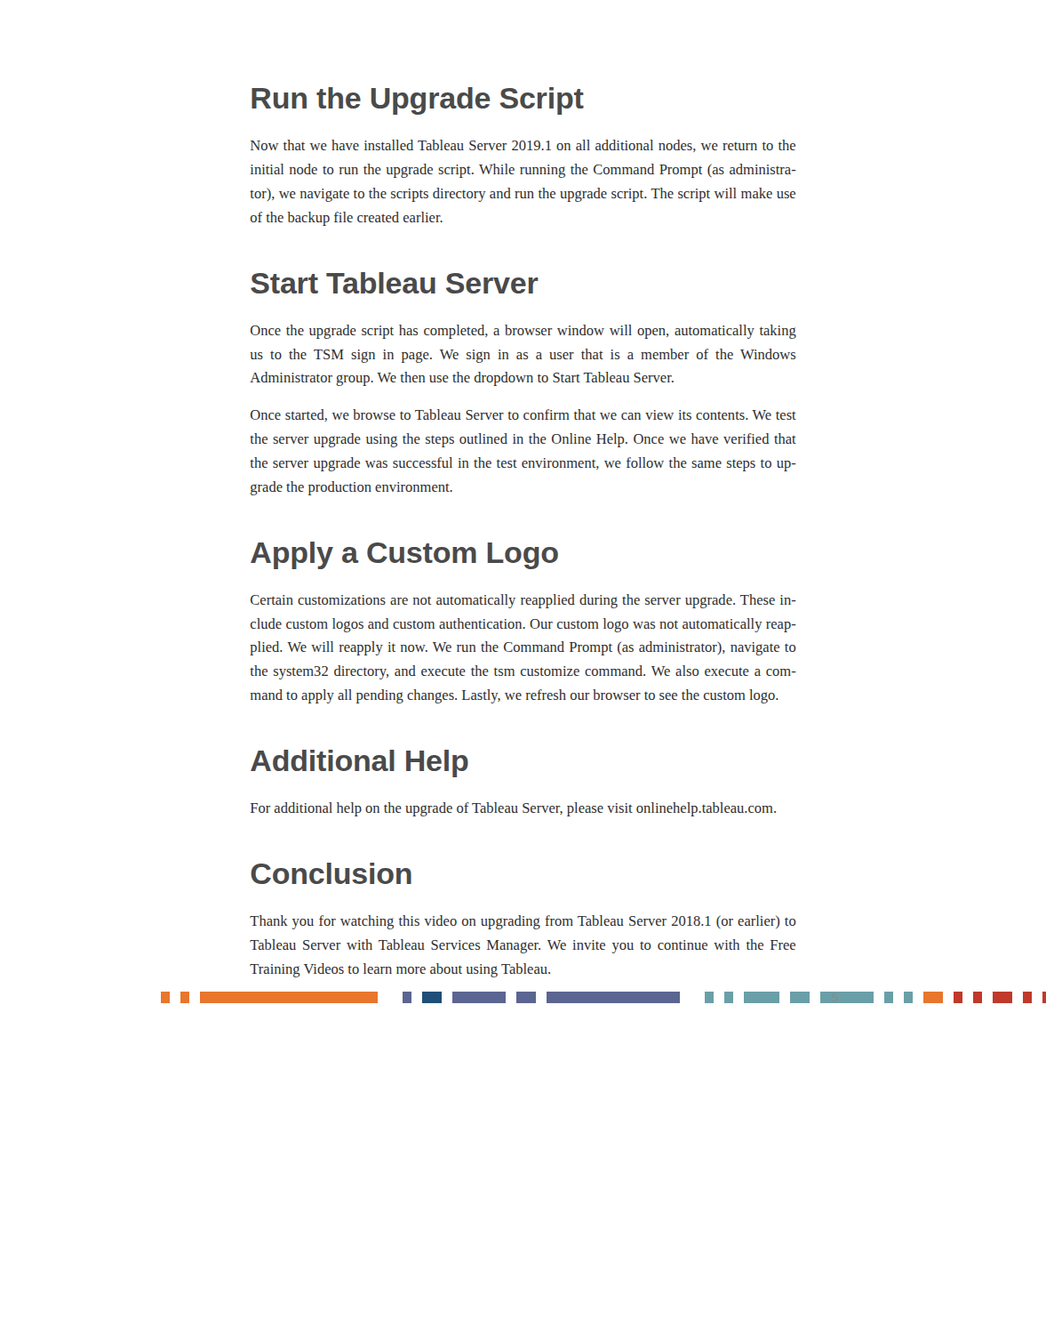Run the Upgrade Script
Now that we have installed Tableau Server 2019.1 on all additional nodes, we return to the initial node to run the upgrade script. While running the Command Prompt (as administrator), we navigate to the scripts directory and run the upgrade script. The script will make use of the backup file created earlier.
Start Tableau Server
Once the upgrade script has completed, a browser window will open, automatically taking us to the TSM sign in page. We sign in as a user that is a member of the Windows Administrator group. We then use the dropdown to Start Tableau Server.
Once started, we browse to Tableau Server to confirm that we can view its contents. We test the server upgrade using the steps outlined in the Online Help. Once we have verified that the server upgrade was successful in the test environment, we follow the same steps to upgrade the production environment.
Apply a Custom Logo
Certain customizations are not automatically reapplied during the server upgrade. These include custom logos and custom authentication. Our custom logo was not automatically reapplied. We will reapply it now. We run the Command Prompt (as administrator), navigate to the system32 directory, and execute the tsm customize command. We also execute a command to apply all pending changes. Lastly, we refresh our browser to see the custom logo.
Additional Help
For additional help on the upgrade of Tableau Server, please visit onlinehelp.tableau.com.
Conclusion
Thank you for watching this video on upgrading from Tableau Server 2018.1 (or earlier) to Tableau Server with Tableau Services Manager. We invite you to continue with the Free Training Videos to learn more about using Tableau.
5